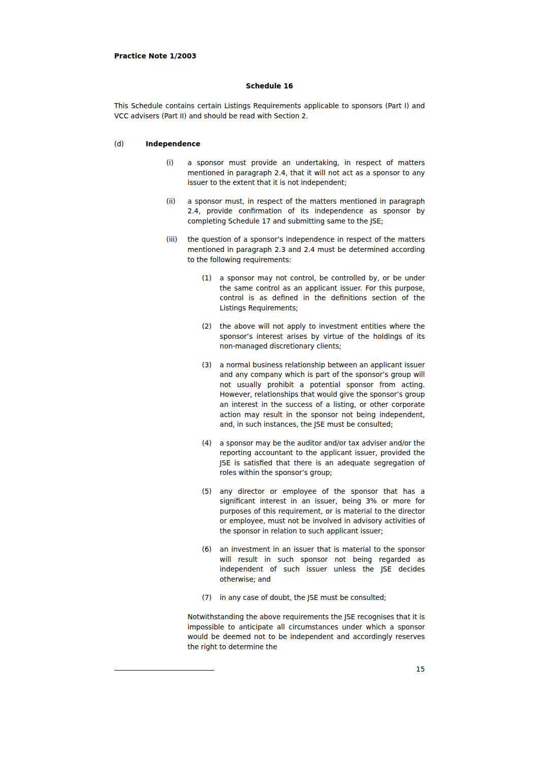Practice Note 1/2003
Schedule 16
This Schedule contains certain Listings Requirements applicable to sponsors (Part I) and VCC advisers (Part II) and should be read with Section 2.
(d)
Independence
(i) a sponsor must provide an undertaking, in respect of matters mentioned in paragraph 2.4, that it will not act as a sponsor to any issuer to the extent that it is not independent;
(ii) a sponsor must, in respect of the matters mentioned in paragraph 2.4, provide confirmation of its independence as sponsor by completing Schedule 17 and submitting same to the JSE;
(iii) the question of a sponsor’s independence in respect of the matters mentioned in paragraph 2.3 and 2.4 must be determined according to the following requirements:
(1) a sponsor may not control, be controlled by, or be under the same control as an applicant issuer. For this purpose, control is as defined in the definitions section of the Listings Requirements;
(2) the above will not apply to investment entities where the sponsor’s interest arises by virtue of the holdings of its non-managed discretionary clients;
(3) a normal business relationship between an applicant issuer and any company which is part of the sponsor’s group will not usually prohibit a potential sponsor from acting. However, relationships that would give the sponsor’s group an interest in the success of a listing, or other corporate action may result in the sponsor not being independent, and, in such instances, the JSE must be consulted;
(4) a sponsor may be the auditor and/or tax adviser and/or the reporting accountant to the applicant issuer, provided the JSE is satisfied that there is an adequate segregation of roles within the sponsor’s group;
(5) any director or employee of the sponsor that has a significant interest in an issuer, being 3% or more for purposes of this requirement, or is material to the director or employee, must not be involved in advisory activities of the sponsor in relation to such applicant issuer;
(6) an investment in an issuer that is material to the sponsor will result in such sponsor not being regarded as independent of such issuer unless the JSE decides otherwise; and
(7) in any case of doubt, the JSE must be consulted;
Notwithstanding the above requirements the JSE recognises that it is impossible to anticipate all circumstances under which a sponsor would be deemed not to be independent and accordingly reserves the right to determine the
15